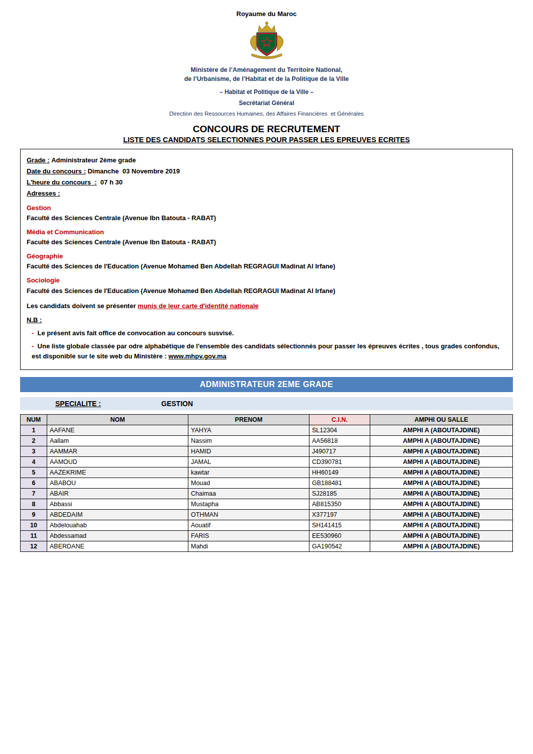Royaume du Maroc
Ministère de l’Aménagement du Territoire National,
de l’Urbanisme, de l’Habitat et de la Politique de la Ville
– Habitat et Politique de la Ville –
Secrétariat Général
Direction des Ressources Humaines, des Affaires Financières et Générales
CONCOURS DE RECRUTEMENT
LISTE DES CANDIDATS SELECTIONNES POUR PASSER LES EPREUVES ECRITES
Grade : Administrateur 2ème grade
Date du concours : Dimanche 03 Novembre 2019
L'heure du concours : 07 h 30
Adresses :
Gestion
Faculté des Sciences Centrale (Avenue Ibn Batouta - RABAT)
Média et Communication
Faculté des Sciences Centrale (Avenue Ibn Batouta - RABAT)
Géographie
Faculté des Sciences de l'Education (Avenue Mohamed Ben Abdellah REGRAGUI Madinat Al Irfane)
Sociologie
Faculté des Sciences de l'Education (Avenue Mohamed Ben Abdellah REGRAGUI Madinat Al Irfane)
Les candidats doivent se présenter munis de leur carte d'identité nationale
N.B :
- Le présent avis fait office de convocation au concours susvisé.
- Une liste globale classée par odre alphabétique de l'ensemble des candidats sélectionnés pour passer les épreuves écrites , tous grades confondus, est disponible sur le site web du Ministère : www.mhpv.gov.ma
ADMINISTRATEUR 2EME GRADE
SPECIALITE : GESTION
| NUM | NOM | PRENOM | C.I.N. | AMPHI OU SALLE |
| --- | --- | --- | --- | --- |
| 1 | AAFANE | YAHYA | SL12304 | AMPHI A (ABOUTAJDINE) |
| 2 | Aallam | Nassim | AA56818 | AMPHI A (ABOUTAJDINE) |
| 3 | AAMMAR | HAMID | J490717 | AMPHI A (ABOUTAJDINE) |
| 4 | AAMOUD | JAMAL | CD390781 | AMPHI A (ABOUTAJDINE) |
| 5 | AAZEKRIME | kawtar | HH60149 | AMPHI A (ABOUTAJDINE) |
| 6 | ABABOU | Mouad | GB188481 | AMPHI A (ABOUTAJDINE) |
| 7 | ABAIR | Chaimaa | SJ28185 | AMPHI A (ABOUTAJDINE) |
| 8 | Abbassi | Mustapha | AB815350 | AMPHI A (ABOUTAJDINE) |
| 9 | ABDEDAIM | OTHMAN | X377197 | AMPHI A (ABOUTAJDINE) |
| 10 | Abdelouahab | Aouatif | SH141415 | AMPHI A (ABOUTAJDINE) |
| 11 | Abdessamad | FARIS | EE530960 | AMPHI A (ABOUTAJDINE) |
| 12 | ABERDANE | Mahdi | GA190542 | AMPHI A (ABOUTAJDINE) |